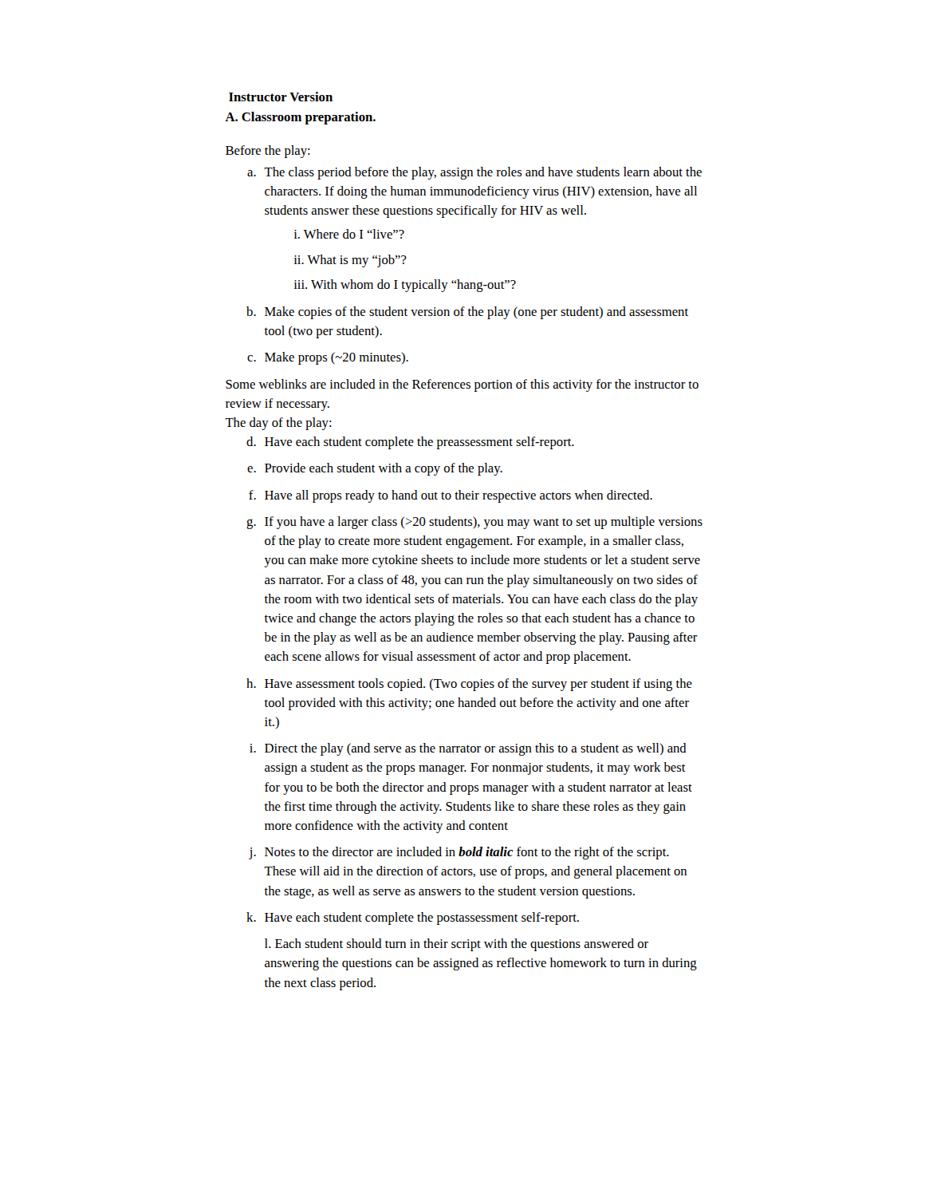Instructor Version
A. Classroom preparation.
Before the play:
The class period before the play, assign the roles and have students learn about the characters. If doing the human immunodeficiency virus (HIV) extension, have all students answer these questions specifically for HIV as well.
i. Where do I “live”?
ii. What is my “job”?
iii. With whom do I typically “hang-out”?
Make copies of the student version of the play (one per student) and assessment tool (two per student).
Make props (~20 minutes).
Some weblinks are included in the References portion of this activity for the instructor to review if necessary.
The day of the play:
Have each student complete the preassessment self-report.
Provide each student with a copy of the play.
Have all props ready to hand out to their respective actors when directed.
If you have a larger class (>20 students), you may want to set up multiple versions of the play to create more student engagement. For example, in a smaller class, you can make more cytokine sheets to include more students or let a student serve as narrator. For a class of 48, you can run the play simultaneously on two sides of the room with two identical sets of materials. You can have each class do the play twice and change the actors playing the roles so that each student has a chance to be in the play as well as be an audience member observing the play. Pausing after each scene allows for visual assessment of actor and prop placement.
Have assessment tools copied. (Two copies of the survey per student if using the tool provided with this activity; one handed out before the activity and one after it.)
Direct the play (and serve as the narrator or assign this to a student as well) and assign a student as the props manager. For nonmajor students, it may work best for you to be both the director and props manager with a student narrator at least the first time through the activity. Students like to share these roles as they gain more confidence with the activity and content
Notes to the director are included in bold italic font to the right of the script. These will aid in the direction of actors, use of props, and general placement on the stage, as well as serve as answers to the student version questions.
Have each student complete the postassessment self-report.
l. Each student should turn in their script with the questions answered or answering the questions can be assigned as reflective homework to turn in during the next class period.